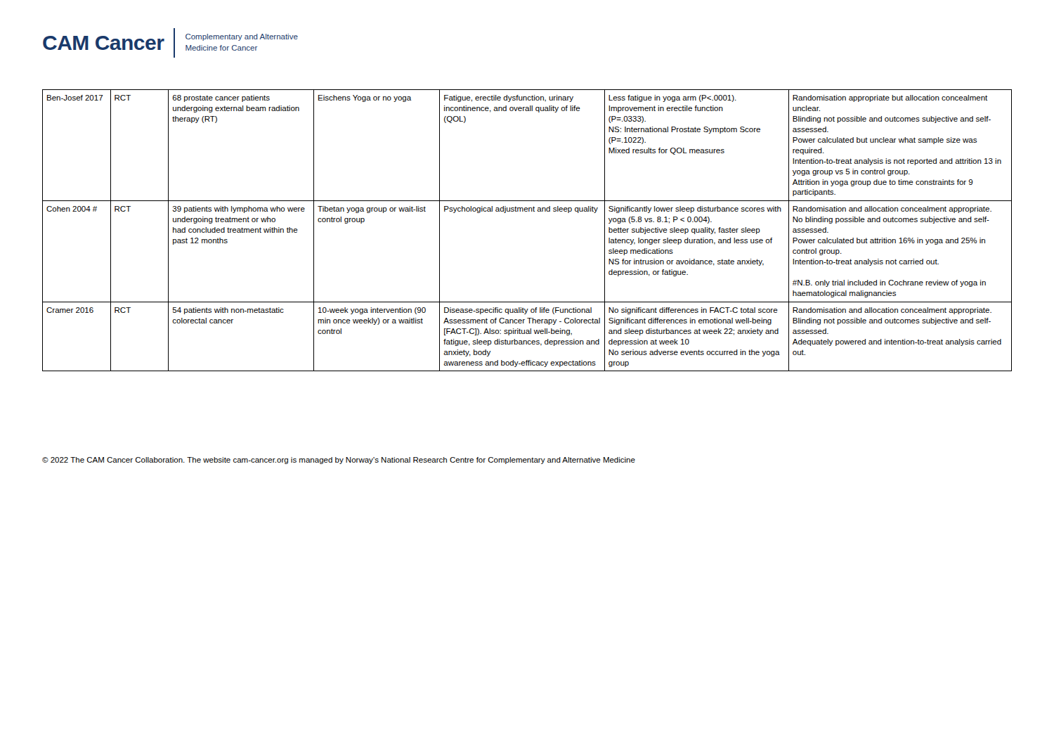CAM Cancer Complementary and Alternative
Medicine for Cancer
| Ben-Josef 2017 | RCT | 68 prostate cancer patients undergoing external beam radiation therapy (RT) | Eischens Yoga or no yoga | Fatigue, erectile dysfunction, urinary incontinence, and overall quality of life (QOL) | Less fatigue in yoga arm (P<.0001). Improvement in erectile function (P=.0333). NS: International Prostate Symptom Score (P=.1022). Mixed results for QOL measures | Randomisation appropriate but allocation concealment unclear. Blinding not possible and outcomes subjective and self-assessed. Power calculated but unclear what sample size was required. Intention-to-treat analysis is not reported and attrition 13 in yoga group vs 5 in control group. Attrition in yoga group due to time constraints for 9 participants. |
| Cohen 2004 # | RCT | 39 patients with lymphoma who were undergoing treatment or who had concluded treatment within the past 12 months | Tibetan yoga group or wait-list control group | Psychological adjustment and sleep quality | Significantly lower sleep disturbance scores with yoga (5.8 vs. 8.1; P < 0.004). better subjective sleep quality, faster sleep latency, longer sleep duration, and less use of sleep medications NS for intrusion or avoidance, state anxiety, depression, or fatigue. | Randomisation and allocation concealment appropriate. No blinding possible and outcomes subjective and self-assessed. Power calculated but attrition 16% in yoga and 25% in control group. Intention-to-treat analysis not carried out. #N.B. only trial included in Cochrane review of yoga in haematological malignancies |
| Cramer 2016 | RCT | 54 patients with non-metastatic colorectal cancer | 10-week yoga intervention (90 min once weekly) or a waitlist control | Disease-specific quality of life (Functional Assessment of Cancer Therapy - Colorectal [FACT-C]). Also: spiritual well-being, fatigue, sleep disturbances, depression and anxiety, body awareness and body-efficacy expectations | No significant differences in FACT-C total score Significant differences in emotional well-being and sleep disturbances at week 22; anxiety and depression at week 10 No serious adverse events occurred in the yoga group | Randomisation and allocation concealment appropriate. Blinding not possible and outcomes subjective and self-assessed. Adequately powered and intention-to-treat analysis carried out. |
© 2022 The CAM Cancer Collaboration. The website cam-cancer.org is managed by Norway’s National Research Centre for Complementary and Alternative Medicine